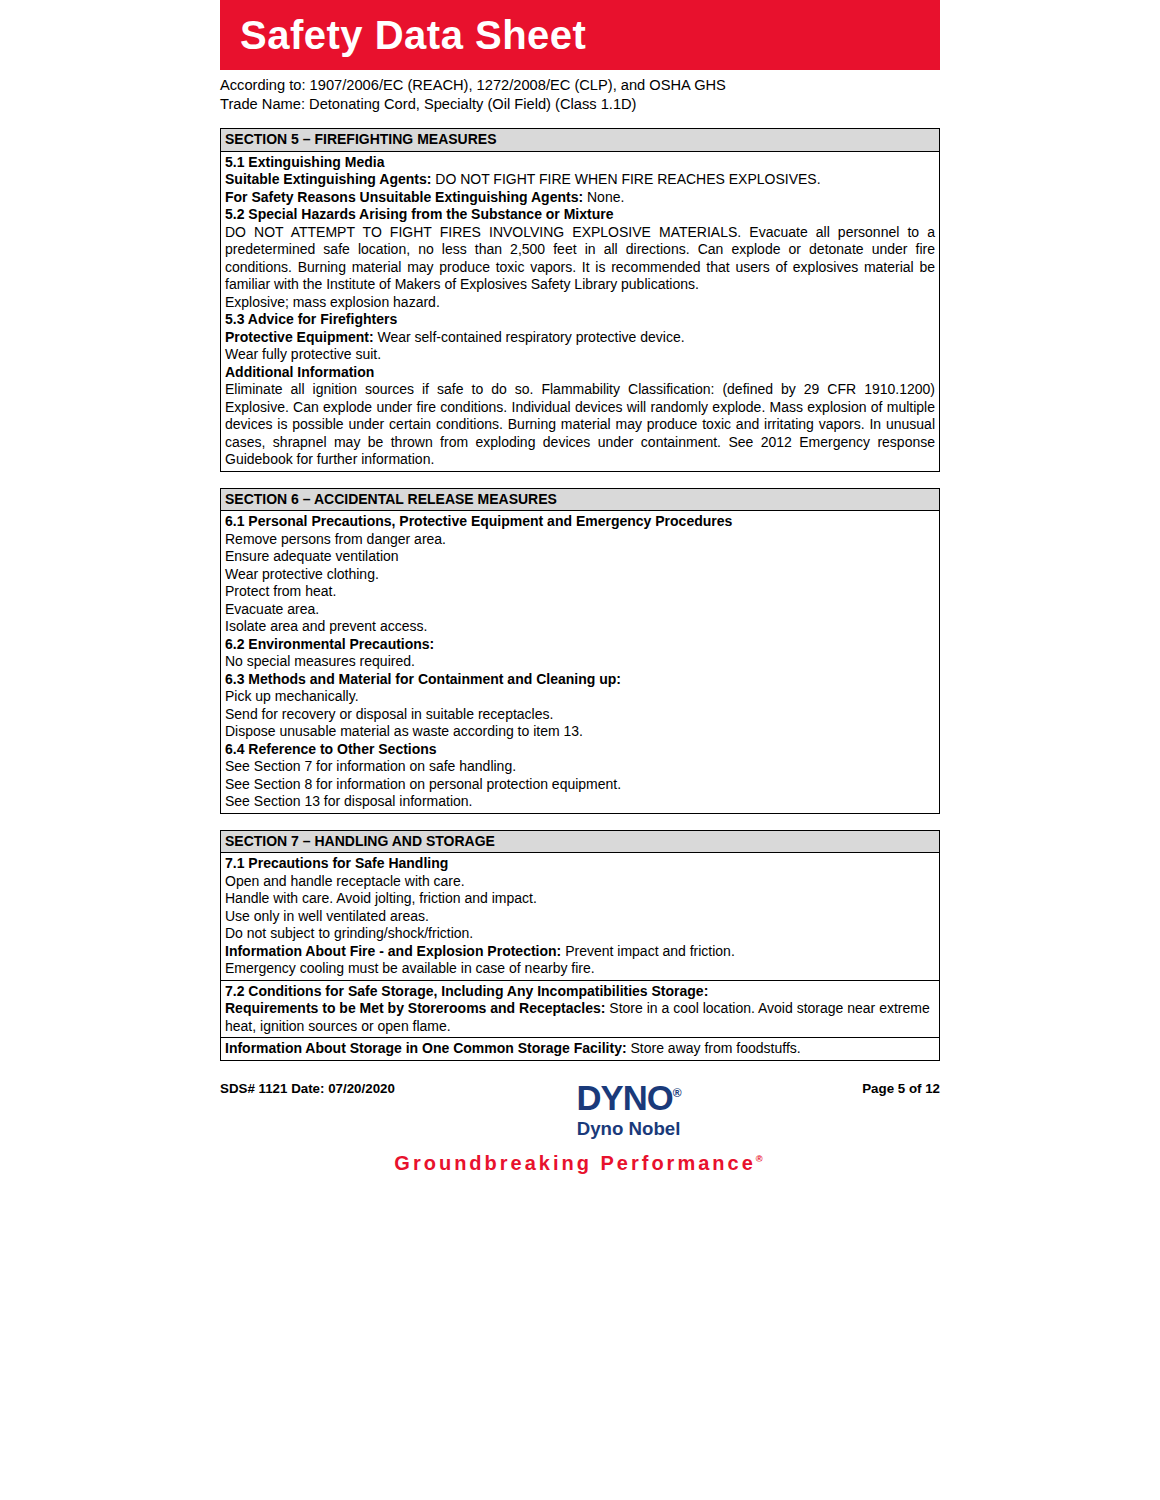Safety Data Sheet
According to: 1907/2006/EC (REACH), 1272/2008/EC (CLP), and OSHA GHS
Trade Name: Detonating Cord, Specialty (Oil Field) (Class 1.1D)
| SECTION 5 – FIREFIGHTING MEASURES |
| 5.1 Extinguishing Media Suitable Extinguishing Agents: DO NOT FIGHT FIRE WHEN FIRE REACHES EXPLOSIVES. For Safety Reasons Unsuitable Extinguishing Agents: None. 5.2 Special Hazards Arising from the Substance or Mixture DO NOT ATTEMPT TO FIGHT FIRES INVOLVING EXPLOSIVE MATERIALS. Evacuate all personnel to a predetermined safe location, no less than 2,500 feet in all directions. Can explode or detonate under fire conditions. Burning material may produce toxic vapors. It is recommended that users of explosives material be familiar with the Institute of Makers of Explosives Safety Library publications. Explosive; mass explosion hazard. 5.3 Advice for Firefighters Protective Equipment: Wear self-contained respiratory protective device. Wear fully protective suit. Additional Information Eliminate all ignition sources if safe to do so. Flammability Classification: (defined by 29 CFR 1910.1200) Explosive. Can explode under fire conditions. Individual devices will randomly explode. Mass explosion of multiple devices is possible under certain conditions. Burning material may produce toxic and irritating vapors. In unusual cases, shrapnel may be thrown from exploding devices under containment. See 2012 Emergency response Guidebook for further information. |
| SECTION 6 – ACCIDENTAL RELEASE MEASURES |
| 6.1 Personal Precautions, Protective Equipment and Emergency Procedures Remove persons from danger area. Ensure adequate ventilation Wear protective clothing. Protect from heat. Evacuate area. Isolate area and prevent access. 6.2 Environmental Precautions: No special measures required. 6.3 Methods and Material for Containment and Cleaning up: Pick up mechanically. Send for recovery or disposal in suitable receptacles. Dispose unusable material as waste according to item 13. 6.4 Reference to Other Sections See Section 7 for information on safe handling. See Section 8 for information on personal protection equipment. See Section 13 for disposal information. |
| SECTION 7 – HANDLING AND STORAGE |
| 7.1 Precautions for Safe Handling Open and handle receptacle with care. Handle with care. Avoid jolting, friction and impact. Use only in well ventilated areas. Do not subject to grinding/shock/friction. Information About Fire - and Explosion Protection: Prevent impact and friction. Emergency cooling must be available in case of nearby fire. |
| 7.2 Conditions for Safe Storage, Including Any Incompatibilities Storage: Requirements to be Met by Storerooms and Receptacles: Store in a cool location. Avoid storage near extreme heat, ignition sources or open flame. |
| Information About Storage in One Common Storage Facility: Store away from foodstuffs. |
SDS# 1121 Date: 07/20/2020
DYNO®
Dyno Nobel
Page 5 of 12
Groundbreaking Performance®